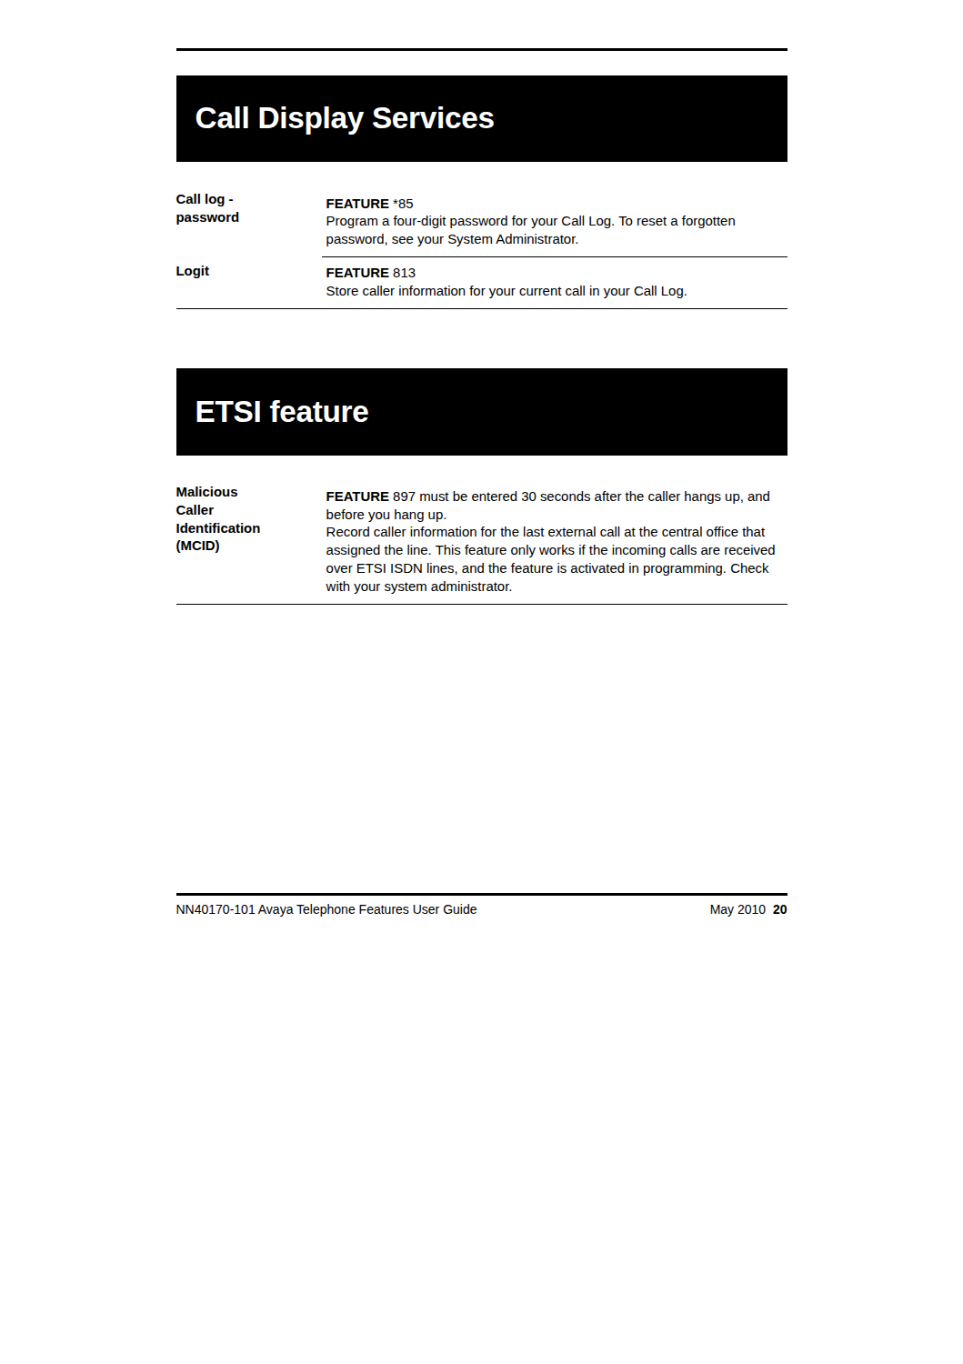Call Display Services
| Call log - password | FEATURE *85 Program a four-digit password for your Call Log. To reset a forgotten password, see your System Administrator. |
| Logit | FEATURE 813 Store caller information for your current call in your Call Log. |
ETSI feature
| Malicious Caller Identification (MCID) | FEATURE 897 must be entered 30 seconds after the caller hangs up, and before you hang up. Record caller information for the last external call at the central office that assigned the line. This feature only works if the incoming calls are received over ETSI ISDN lines, and the feature is activated in programming. Check with your system administrator. |
NN40170-101 Avaya Telephone Features User Guide
May 2010 20